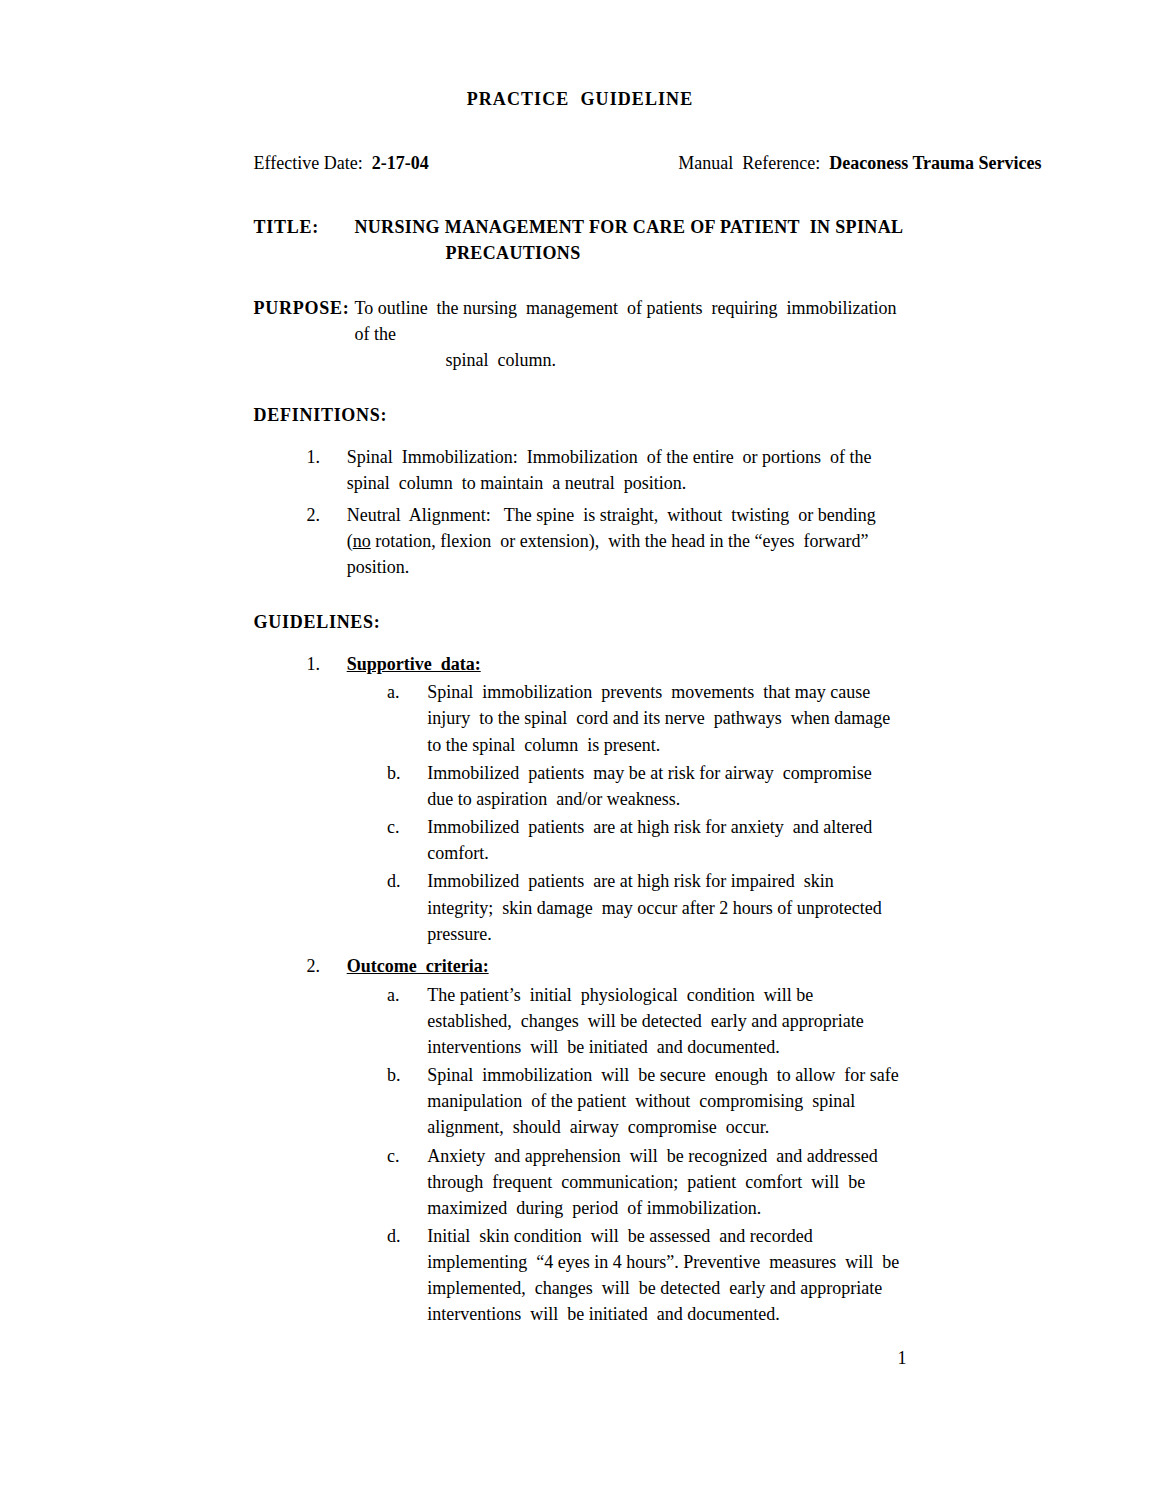PRACTICE GUIDELINE
Effective Date: 2-17-04 Manual Reference: Deaconess Trauma Services
TITLE:
NURSING MANAGEMENT FOR CARE OF PATIENT IN SPINAL
PRECAUTIONS
PURPOSE:
To outline the nursing management of patients requiring immobilization of the
spinal column.
DEFINITIONS:
Spinal Immobilization: Immobilization of the entire or portions of the spinal column to maintain a neutral position.
Neutral Alignment: The spine is straight, without twisting or bending (no rotation, flexion or extension), with the head in the “eyes forward” position.
GUIDELINES:
Supportive data:
Spinal immobilization prevents movements that may cause injury to the spinal cord and its nerve pathways when damage to the spinal column is present.
Immobilized patients may be at risk for airway compromise due to aspiration and/or weakness.
Immobilized patients are at high risk for anxiety and altered comfort.
Immobilized patients are at high risk for impaired skin integrity; skin damage may occur after 2 hours of unprotected pressure.
Outcome criteria:
The patient’s initial physiological condition will be established, changes will be detected early and appropriate interventions will be initiated and documented.
Spinal immobilization will be secure enough to allow for safe manipulation of the patient without compromising spinal alignment, should airway compromise occur.
Anxiety and apprehension will be recognized and addressed through frequent communication; patient comfort will be maximized during period of immobilization.
Initial skin condition will be assessed and recorded implementing “4 eyes in 4 hours”. Preventive measures will be implemented, changes will be detected early and appropriate interventions will be initiated and documented.
1